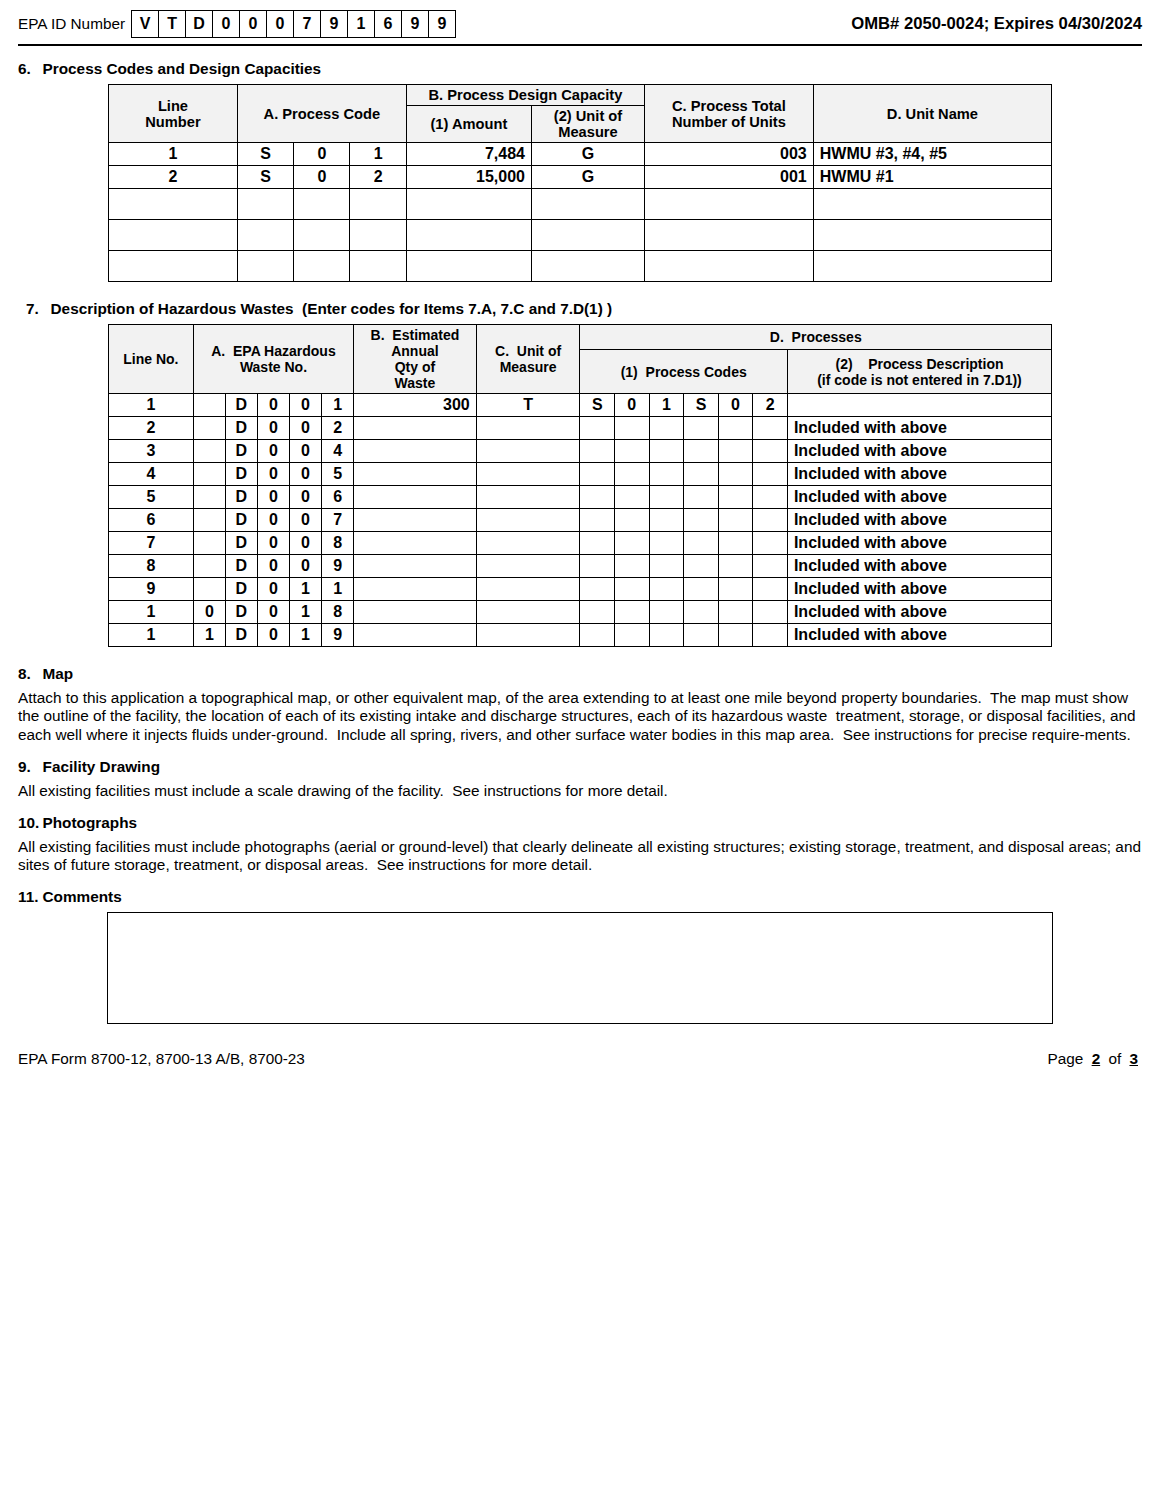EPA ID Number
| V | T | D | 0 | 0 | 0 | 7 | 9 | 1 | 6 | 9 | 9 |
OMB# 2050-0024; Expires 04/30/2024
6. Process Codes and Design Capacities
| Line Number | A. Process Code | B. Process Design Capacity | C. Process Total Number of Units | D. Unit Name |
| --- | --- | --- | --- | --- |
| (1) Amount | (2) Unit of Measure |
| 1 | S | 0 | 1 | 7,484 | G | 003 | HWMU #3, #4, #5 |
| 2 | S | 0 | 2 | 15,000 | G | 001 | HWMU #1 |
7. Description of Hazardous Wastes (Enter codes for Items 7.A, 7.C and 7.D(1) )
| Line No. | A. EPA Hazardous Waste No. | B. Estimated Annual Qty of Waste | C. Unit of Measure | D. Processes |
| --- | --- | --- | --- | --- |
| (1) Process Codes | (2) Process Description (if code is not entered in 7.D1)) |
| 1 | | D | 0 | 0 | 1 | 300 | T | S | 0 | 1 | S | 0 | 2 | |
| 2 | | D | 0 | 0 | 2 | | | | | | | | | Included with above |
| 3 | | D | 0 | 0 | 4 | | | | | | | | | Included with above |
| 4 | | D | 0 | 0 | 5 | | | | | | | | | Included with above |
| 5 | | D | 0 | 0 | 6 | | | | | | | | | Included with above |
| 6 | | D | 0 | 0 | 7 | | | | | | | | | Included with above |
| 7 | | D | 0 | 0 | 8 | | | | | | | | | Included with above |
| 8 | | D | 0 | 0 | 9 | | | | | | | | | Included with above |
| 9 | | D | 0 | 1 | 1 | | | | | | | | | Included with above |
| 1 | 0 | D | 0 | 1 | 8 | | | | | | | | | Included with above |
| 1 | 1 | D | 0 | 1 | 9 | | | | | | | | | Included with above |
8. Map
Attach to this application a topographical map, or other equivalent map, of the area extending to at least one mile beyond property boundaries. The map must show the outline of the facility, the location of each of its existing intake and discharge structures, each of its hazardous waste treatment, storage, or disposal facilities, and each well where it injects fluids under-ground. Include all spring, rivers, and other surface water bodies in this map area. See instructions for precise require-ments.
9. Facility Drawing
All existing facilities must include a scale drawing of the facility. See instructions for more detail.
10. Photographs
All existing facilities must include photographs (aerial or ground-level) that clearly delineate all existing structures; existing storage, treatment, and disposal areas; and sites of future storage, treatment, or disposal areas. See instructions for more detail.
11. Comments
EPA Form 8700-12, 8700-13 A/B, 8700-23
Page 2 of 3